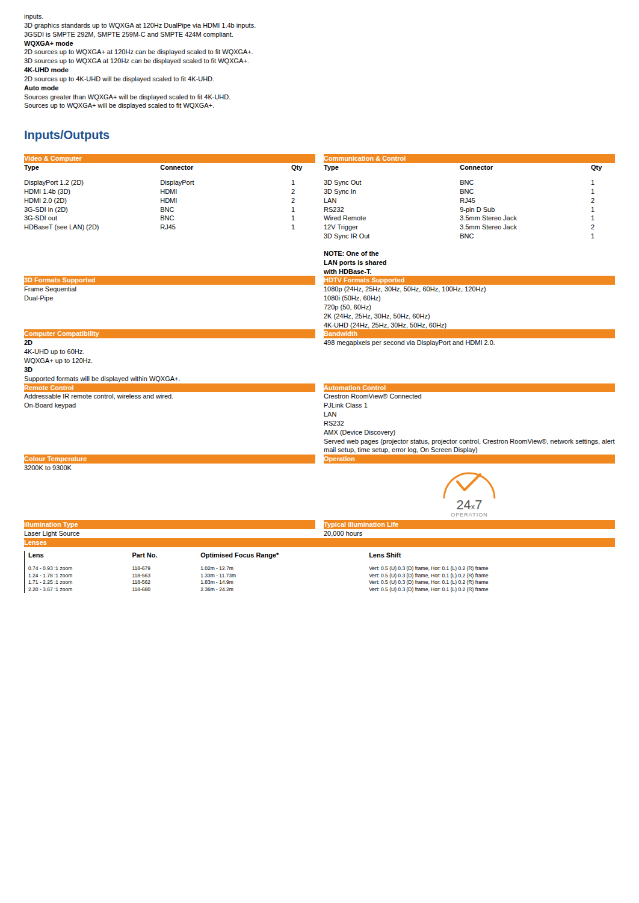inputs.
3D graphics standards up to WQXGA at 120Hz DualPipe via HDMI 1.4b inputs.
3GSDI is SMPTE 292M, SMPTE 259M-C and SMPTE 424M compliant.
WQXGA+ mode
2D sources up to WQXGA+ at 120Hz can be displayed scaled to fit WQXGA+.
3D sources up to WQXGA at 120Hz can be displayed scaled to fit WQXGA+.
4K-UHD mode
2D sources up to 4K-UHD will be displayed scaled to fit 4K-UHD.
Auto mode
Sources greater than WQXGA+ will be displayed scaled to fit 4K-UHD.
Sources up to WQXGA+ will be displayed scaled to fit WQXGA+.
Inputs/Outputs
| Video & Computer | | Communication & Control |
| / Type / Connector / Qty / / --- / --- / --- / / DisplayPort 1.2 (2D) / DisplayPort / 1 / / HDMI 1.4b (3D) / HDMI / 2 / / HDMI 2.0 (2D) / HDMI / 2 / / 3G-SDI in (2D) / BNC / 1 / / 3G-SDI out / BNC / 1 / / HDBaseT (see LAN) (2D) / RJ45 / 1 / | | / Type / Connector / Qty / / --- / --- / --- / / 3D Sync Out / BNC / 1 / / 3D Sync In / BNC / 1 / / LAN / RJ45 / 2 / / RS232 / 9-pin D Sub / 1 / / Wired Remote / 3.5mm Stereo Jack / 1 / / 12V Trigger / 3.5mm Stereo Jack / 2 / / 3D Sync IR Out / BNC / 1 / NOTE: One of the LAN ports is shared with HDBase-T. |
| 3D Formats Supported | | HDTV Formats Supported |
| Frame Sequential Dual-Pipe | | 1080p (24Hz, 25Hz, 30Hz, 50Hz, 60Hz, 100Hz, 120Hz) 1080i (50Hz, 60Hz) 720p (50, 60Hz) 2K (24Hz, 25Hz, 30Hz, 50Hz, 60Hz) 4K-UHD (24Hz, 25Hz, 30Hz, 50Hz, 60Hz) |
| Computer Compatibility | | Bandwidth |
| 2D 4K-UHD up to 60Hz. WQXGA+ up to 120Hz. 3D Supported formats will be displayed within WQXGA+. | | 498 megapixels per second via DisplayPort and HDMI 2.0. |
| Remote Control | | Automation Control |
| Addressable IR remote control, wireless and wired. On-Board keypad | | Crestron RoomView® Connected PJLink Class 1 LAN RS232 AMX (Device Discovery) Served web pages (projector status, projector control, Crestron RoomView®, network settings, alert mail setup, time setup, error log, On Screen Display) |
| Colour Temperature | | Operation |
| 3200K to 9300K | | 24 x 7 OPERATION |
| illumination Type | | Typical illumination Life |
| Laser Light Source | | 20,000 hours |
| Lenses |
| Lens | Part No. | Optimised Focus Range* | Lens Shift |
| --- | --- | --- | --- |
| 0.74 - 0.93 :1 zoom | 118-679 | 1.02m - 12.7m | Vert: 0.5 (U) 0.3 (D) frame, Hor: 0.1 (L) 0.2 (R) frame |
| 1.24 - 1.78 :1 zoom | 118-563 | 1.33m - 11.73m | Vert: 0.5 (U) 0.3 (D) frame, Hor: 0.1 (L) 0.2 (R) frame |
| 1.71 - 2.25 :1 zoom | 118-562 | 1.83m - 14.9m | Vert: 0.5 (U) 0.3 (D) frame, Hor: 0.1 (L) 0.2 (R) frame |
| 2.20 - 3.67 :1 zoom | 118-680 | 2.36m - 24.2m | Vert: 0.5 (U) 0.3 (D) frame, Hor: 0.1 (L) 0.2 (R) frame |